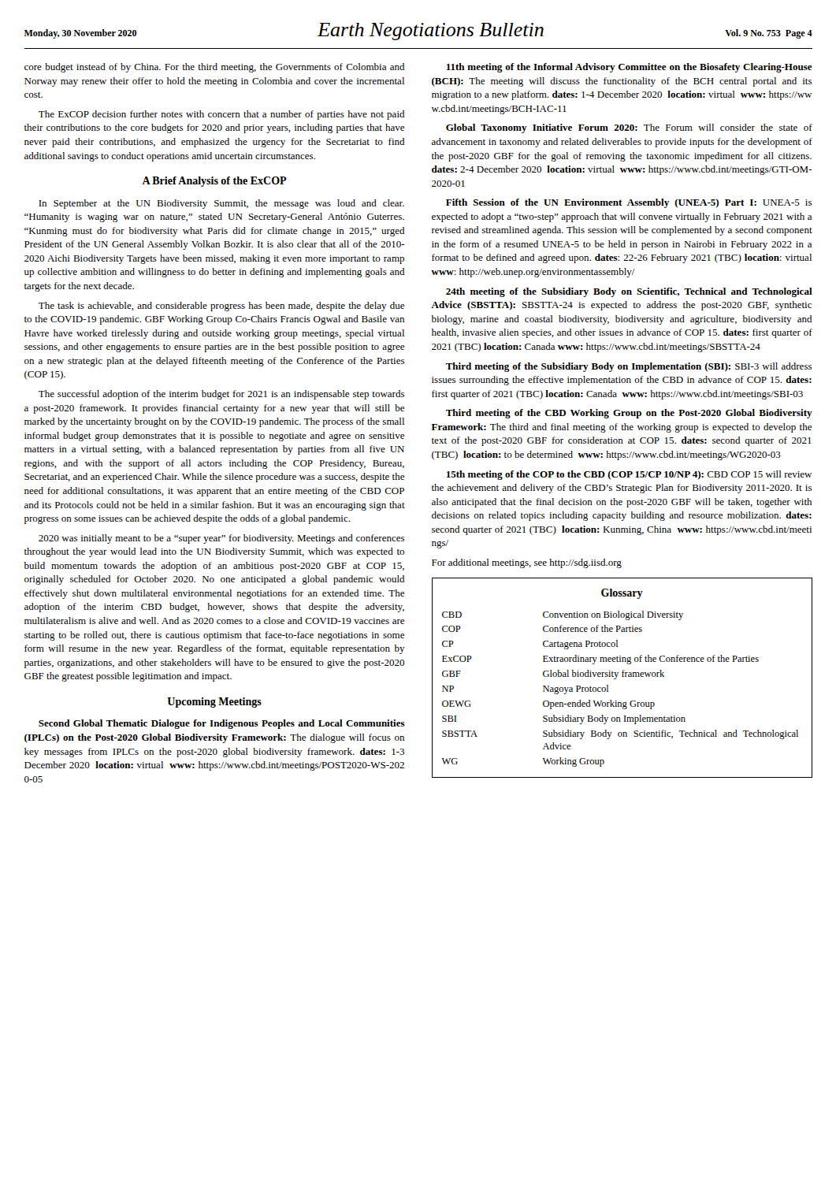Monday, 30 November 2020
Earth Negotiations Bulletin
Vol. 9 No. 753 Page 4
core budget instead of by China. For the third meeting, the Governments of Colombia and Norway may renew their offer to hold the meeting in Colombia and cover the incremental cost.
The ExCOP decision further notes with concern that a number of parties have not paid their contributions to the core budgets for 2020 and prior years, including parties that have never paid their contributions, and emphasized the urgency for the Secretariat to find additional savings to conduct operations amid uncertain circumstances.
A Brief Analysis of the ExCOP
In September at the UN Biodiversity Summit, the message was loud and clear. “Humanity is waging war on nature,” stated UN Secretary-General António Guterres. “Kunming must do for biodiversity what Paris did for climate change in 2015,” urged President of the UN General Assembly Volkan Bozkir. It is also clear that all of the 2010-2020 Aichi Biodiversity Targets have been missed, making it even more important to ramp up collective ambition and willingness to do better in defining and implementing goals and targets for the next decade.
The task is achievable, and considerable progress has been made, despite the delay due to the COVID-19 pandemic. GBF Working Group Co-Chairs Francis Ogwal and Basile van Havre have worked tirelessly during and outside working group meetings, special virtual sessions, and other engagements to ensure parties are in the best possible position to agree on a new strategic plan at the delayed fifteenth meeting of the Conference of the Parties (COP 15).
The successful adoption of the interim budget for 2021 is an indispensable step towards a post-2020 framework. It provides financial certainty for a new year that will still be marked by the uncertainty brought on by the COVID-19 pandemic. The process of the small informal budget group demonstrates that it is possible to negotiate and agree on sensitive matters in a virtual setting, with a balanced representation by parties from all five UN regions, and with the support of all actors including the COP Presidency, Bureau, Secretariat, and an experienced Chair. While the silence procedure was a success, despite the need for additional consultations, it was apparent that an entire meeting of the CBD COP and its Protocols could not be held in a similar fashion. But it was an encouraging sign that progress on some issues can be achieved despite the odds of a global pandemic.
2020 was initially meant to be a “super year” for biodiversity. Meetings and conferences throughout the year would lead into the UN Biodiversity Summit, which was expected to build momentum towards the adoption of an ambitious post-2020 GBF at COP 15, originally scheduled for October 2020. No one anticipated a global pandemic would effectively shut down multilateral environmental negotiations for an extended time. The adoption of the interim CBD budget, however, shows that despite the adversity, multilateralism is alive and well. And as 2020 comes to a close and COVID-19 vaccines are starting to be rolled out, there is cautious optimism that face-to-face negotiations in some form will resume in the new year. Regardless of the format, equitable representation by parties, organizations, and other stakeholders will have to be ensured to give the post-2020 GBF the greatest possible legitimation and impact.
Upcoming Meetings
Second Global Thematic Dialogue for Indigenous Peoples and Local Communities (IPLCs) on the Post-2020 Global Biodiversity Framework: The dialogue will focus on key messages from IPLCs on the post-2020 global biodiversity framework. dates: 1-3 December 2020 location: virtual www: https://www.cbd.int/meetings/POST2020-WS-2020-05
11th meeting of the Informal Advisory Committee on the Biosafety Clearing-House (BCH): The meeting will discuss the functionality of the BCH central portal and its migration to a new platform. dates: 1-4 December 2020 location: virtual www: https://www.cbd.int/meetings/BCH-IAC-11
Global Taxonomy Initiative Forum 2020: The Forum will consider the state of advancement in taxonomy and related deliverables to provide inputs for the development of the post-2020 GBF for the goal of removing the taxonomic impediment for all citizens. dates: 2-4 December 2020 location: virtual www: https://www.cbd.int/meetings/GTI-OM-2020-01
Fifth Session of the UN Environment Assembly (UNEA-5) Part I: UNEA-5 is expected to adopt a “two-step” approach that will convene virtually in February 2021 with a revised and streamlined agenda. This session will be complemented by a second component in the form of a resumed UNEA-5 to be held in person in Nairobi in February 2022 in a format to be defined and agreed upon. dates: 22-26 February 2021 (TBC) location: virtual www: http://web.unep.org/environmentassembly/
24th meeting of the Subsidiary Body on Scientific, Technical and Technological Advice (SBSTTA): SBSTTA-24 is expected to address the post-2020 GBF, synthetic biology, marine and coastal biodiversity, biodiversity and agriculture, biodiversity and health, invasive alien species, and other issues in advance of COP 15. dates: first quarter of 2021 (TBC) location: Canada www: https://www.cbd.int/meetings/SBSTTA-24
Third meeting of the Subsidiary Body on Implementation (SBI): SBI-3 will address issues surrounding the effective implementation of the CBD in advance of COP 15. dates: first quarter of 2021 (TBC) location: Canada www: https://www.cbd.int/meetings/SBI-03
Third meeting of the CBD Working Group on the Post-2020 Global Biodiversity Framework: The third and final meeting of the working group is expected to develop the text of the post-2020 GBF for consideration at COP 15. dates: second quarter of 2021 (TBC) location: to be determined www: https://www.cbd.int/meetings/WG2020-03
15th meeting of the COP to the CBD (COP 15/CP 10/NP 4): CBD COP 15 will review the achievement and delivery of the CBD’s Strategic Plan for Biodiversity 2011-2020. It is also anticipated that the final decision on the post-2020 GBF will be taken, together with decisions on related topics including capacity building and resource mobilization. dates: second quarter of 2021 (TBC) location: Kunming, China www: https://www.cbd.int/meetings/
For additional meetings, see http://sdg.iisd.org
Glossary
| CBD | Convention on Biological Diversity |
| COP | Conference of the Parties |
| CP | Cartagena Protocol |
| ExCOP | Extraordinary meeting of the Conference of the Parties |
| GBF | Global biodiversity framework |
| NP | Nagoya Protocol |
| OEWG | Open-ended Working Group |
| SBI | Subsidiary Body on Implementation |
| SBSTTA | Subsidiary Body on Scientific, Technical and Technological Advice |
| WG | Working Group |